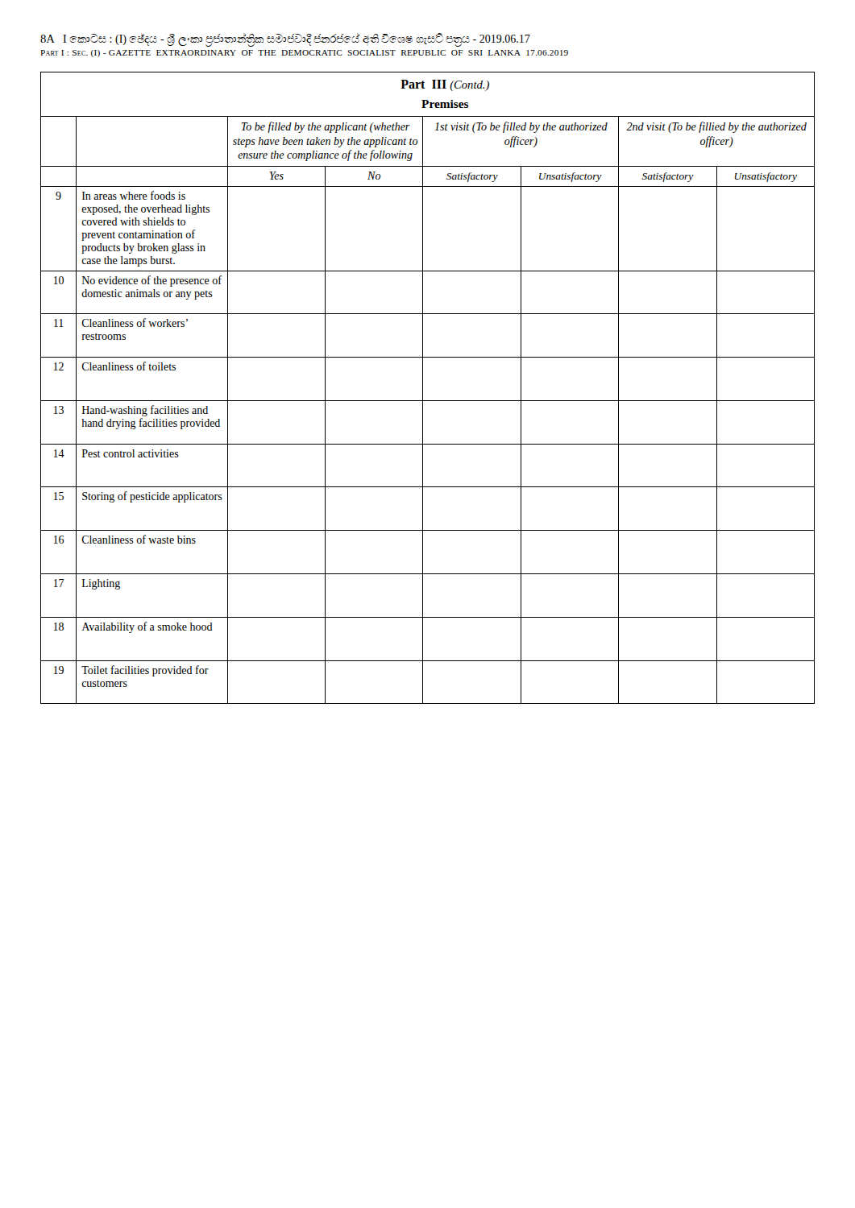8A I කොටස : (I) ඡේදය - ශ්‍රී ලංකා ප්‍රජාතාන්ත්‍රික සමාජවාදී ජනරජයේ අති විශෙෂ ගැසට් පත්‍රය - 2019.06.17
Part I : Sec. (I) - GAZETTE EXTRAORDINARY OF THE DEMOCRATIC SOCIALIST REPUBLIC OF SRI LANKA 17.06.2019
| | Part III (Contd.) |
| | Premises |
| | | To be filled by the applicant (whether steps have been taken by the applicant to ensure the compliance of the following | 1st visit (To be filled by the authorized officer) | 2nd visit (To be fillied by the authorized officer) |
| | | Yes | No | Satisfactory | Unsatisfactory | Satisfactory | Unsatisfactory |
| 9 | In areas where foods is exposed, the overhead lights covered with shields to prevent contamination of products by broken glass in case the lamps burst. | | | | | | |
| 10 | No evidence of the presence of domestic animals or any pets | | | | | | |
| 11 | Cleanliness of workers’ restrooms | | | | | | |
| 12 | Cleanliness of toilets | | | | | | |
| 13 | Hand-washing facilities and hand drying facilities provided | | | | | | |
| 14 | Pest control activities | | | | | | |
| 15 | Storing of pesticide applicators | | | | | | |
| 16 | Cleanliness of waste bins | | | | | | |
| 17 | Lighting | | | | | | |
| 18 | Availability of a smoke hood | | | | | | |
| 19 | Toilet facilities provided for customers | | | | | | |